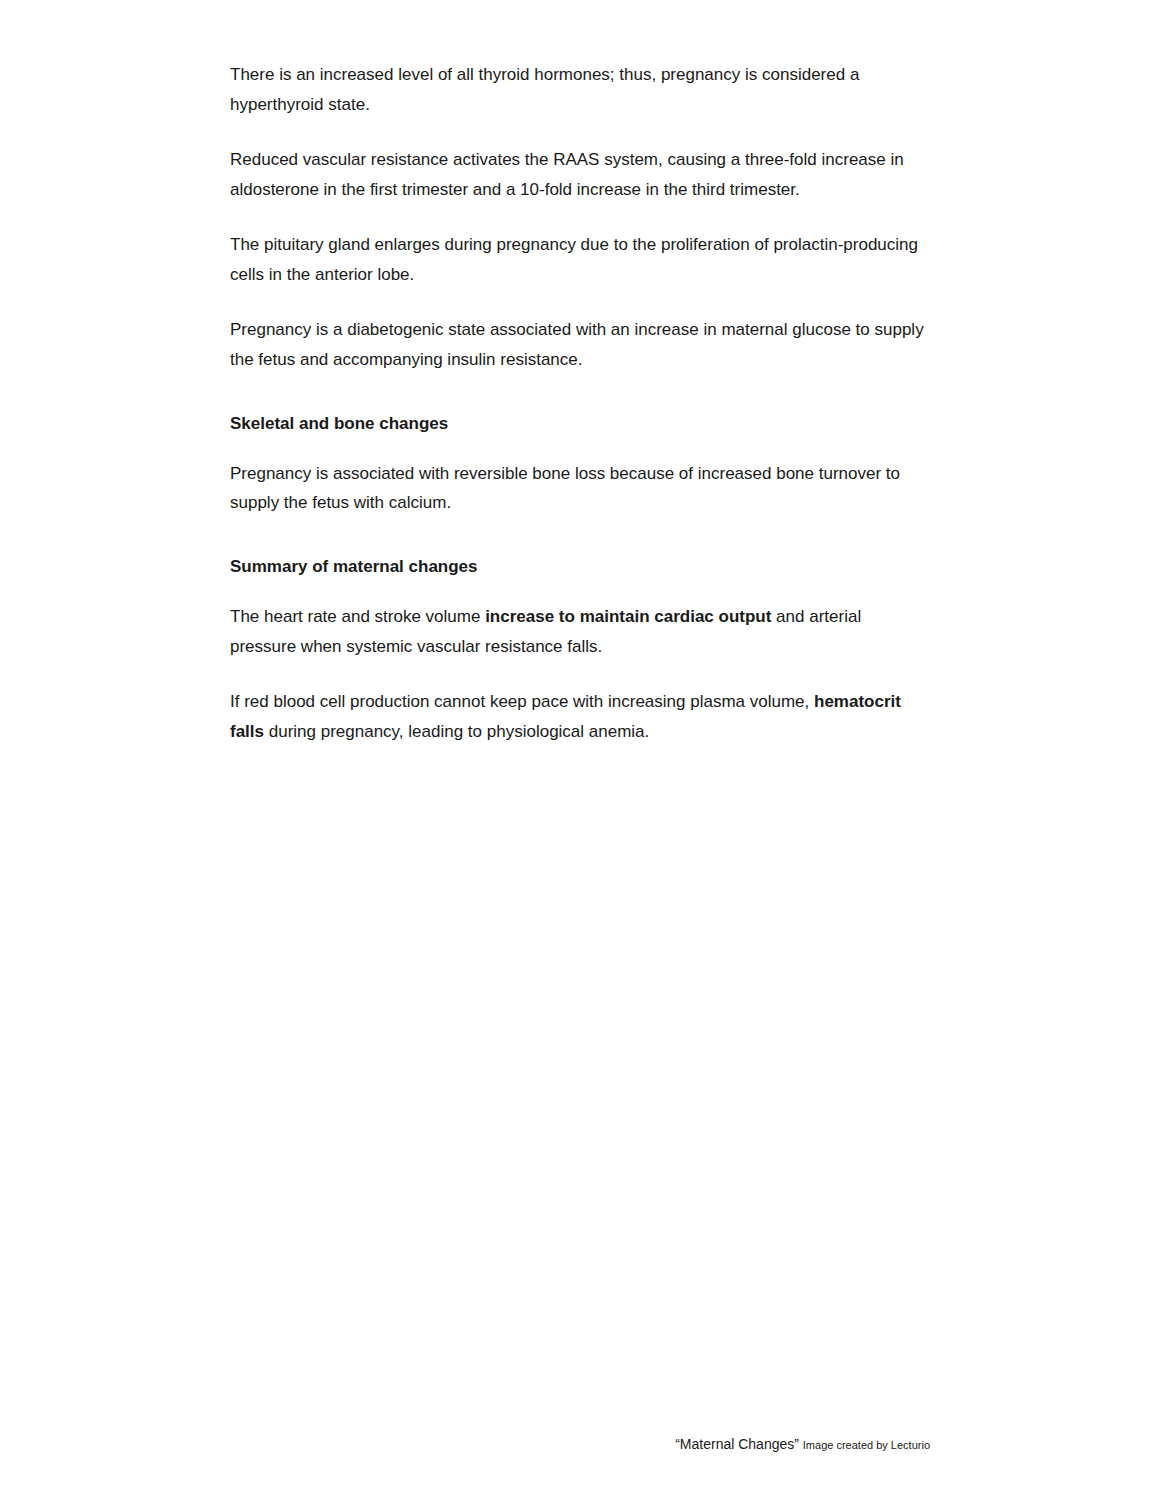There is an increased level of all thyroid hormones; thus, pregnancy is considered a hyperthyroid state.
Reduced vascular resistance activates the RAAS system, causing a three-fold increase in aldosterone in the first trimester and a 10-fold increase in the third trimester.
The pituitary gland enlarges during pregnancy due to the proliferation of prolactin-producing cells in the anterior lobe.
Pregnancy is a diabetogenic state associated with an increase in maternal glucose to supply the fetus and accompanying insulin resistance.
Skeletal and bone changes
Pregnancy is associated with reversible bone loss because of increased bone turnover to supply the fetus with calcium.
Summary of maternal changes
The heart rate and stroke volume increase to maintain cardiac output and arterial pressure when systemic vascular resistance falls.
If red blood cell production cannot keep pace with increasing plasma volume, hematocrit falls during pregnancy, leading to physiological anemia.
“Maternal Changes” Image created by Lecturio